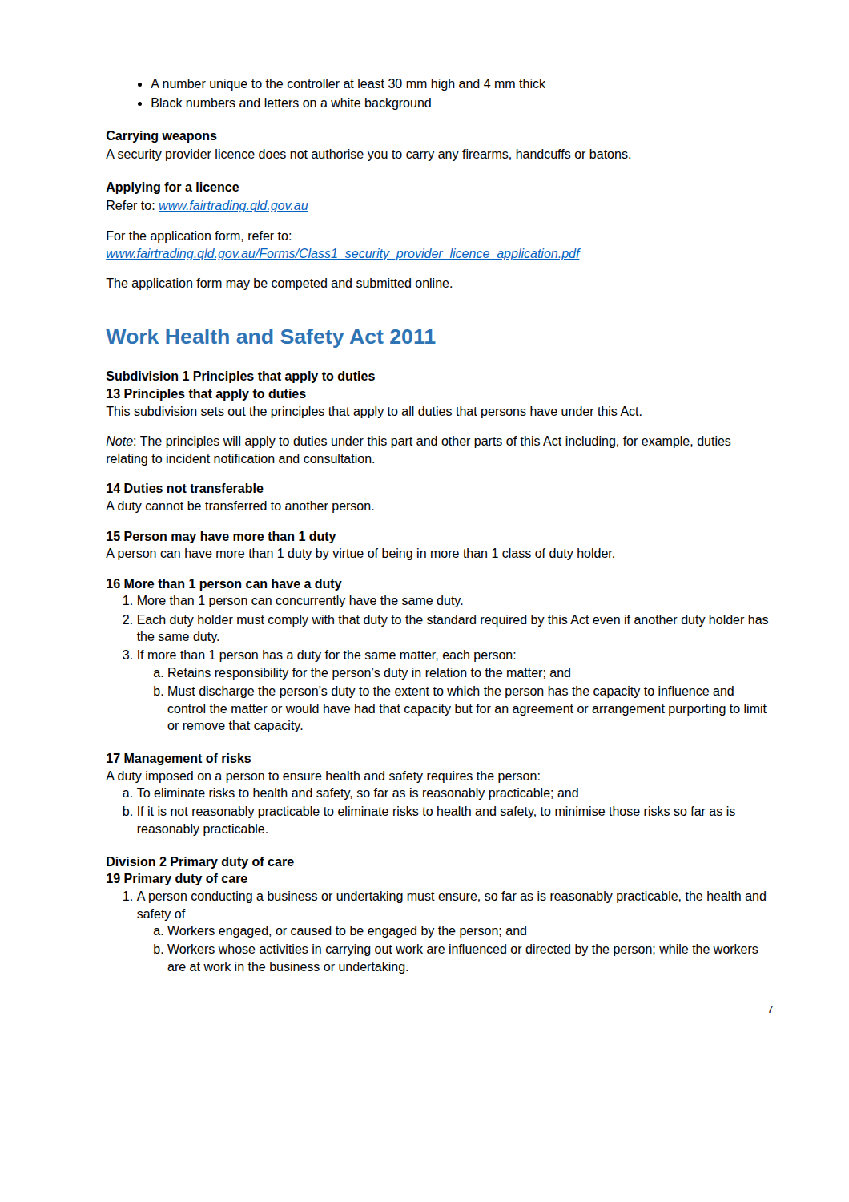A number unique to the controller at least 30 mm high and 4 mm thick
Black numbers and letters on a white background
Carrying weapons
A security provider licence does not authorise you to carry any firearms, handcuffs or batons.
Applying for a licence
Refer to: www.fairtrading.qld.gov.au
For the application form, refer to:
www.fairtrading.qld.gov.au/Forms/Class1_security_provider_licence_application.pdf
The application form may be competed and submitted online.
Work Health and Safety Act 2011
Subdivision 1 Principles that apply to duties
13 Principles that apply to duties
This subdivision sets out the principles that apply to all duties that persons have under this Act.
Note: The principles will apply to duties under this part and other parts of this Act including, for example, duties relating to incident notification and consultation.
14 Duties not transferable
A duty cannot be transferred to another person.
15 Person may have more than 1 duty
A person can have more than 1 duty by virtue of being in more than 1 class of duty holder.
16 More than 1 person can have a duty
More than 1 person can concurrently have the same duty.
Each duty holder must comply with that duty to the standard required by this Act even if another duty holder has the same duty.
If more than 1 person has a duty for the same matter, each person:
Retains responsibility for the person’s duty in relation to the matter; and
Must discharge the person’s duty to the extent to which the person has the capacity to influence and control the matter or would have had that capacity but for an agreement or arrangement purporting to limit or remove that capacity.
17 Management of risks
A duty imposed on a person to ensure health and safety requires the person:
To eliminate risks to health and safety, so far as is reasonably practicable; and
If it is not reasonably practicable to eliminate risks to health and safety, to minimise those risks so far as is reasonably practicable.
Division 2 Primary duty of care
19 Primary duty of care
A person conducting a business or undertaking must ensure, so far as is reasonably practicable, the health and safety of
Workers engaged, or caused to be engaged by the person; and
Workers whose activities in carrying out work are influenced or directed by the person; while the workers are at work in the business or undertaking.
7